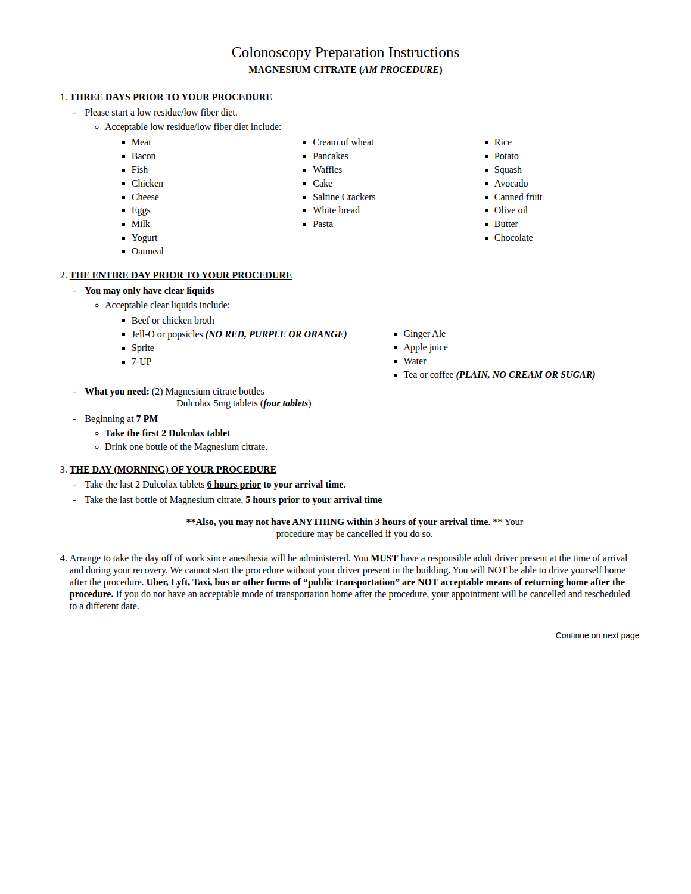Colonoscopy Preparation Instructions
MAGNESIUM CITRATE (AM PROCEDURE)
THREE DAYS PRIOR TO YOUR PROCEDURE
Please start a low residue/low fiber diet.
Acceptable low residue/low fiber diet include:
Meat
Bacon
Fish
Chicken
Cheese
Eggs
Milk
Yogurt
Oatmeal
Cream of wheat
Pancakes
Waffles
Cake
Saltine Crackers
White bread
Pasta
Rice
Potato
Squash
Avocado
Canned fruit
Olive oil
Butter
Chocolate
THE ENTIRE DAY PRIOR TO YOUR PROCEDURE
You may only have clear liquids
Acceptable clear liquids include:
Beef or chicken broth
Jell-O or popsicles (NO RED, PURPLE OR ORANGE)
Sprite
7-UP
Ginger Ale
Apple juice
Water
Tea or coffee (PLAIN, NO CREAM OR SUGAR)
What you need: (2) Magnesium citrate bottles
Dulcolax 5mg tablets (four tablets)
Beginning at 7 PM
Take the first 2 Dulcolax tablet
Drink one bottle of the Magnesium citrate.
THE DAY (MORNING) OF YOUR PROCEDURE
Take the last 2 Dulcolax tablets 6 hours prior to your arrival time.
Take the last bottle of Magnesium citrate, 5 hours prior to your arrival time
**Also, you may not have ANYTHING within 3 hours of your arrival time. ** Your procedure may be cancelled if you do so.
Arrange to take the day off of work since anesthesia will be administered. You MUST have a responsible adult driver present at the time of arrival and during your recovery. We cannot start the procedure without your driver present in the building. You will NOT be able to drive yourself home after the procedure. Uber, Lyft, Taxi, bus or other forms of “public transportation” are NOT acceptable means of returning home after the procedure. If you do not have an acceptable mode of transportation home after the procedure, your appointment will be cancelled and rescheduled to a different date.
Continue on next page